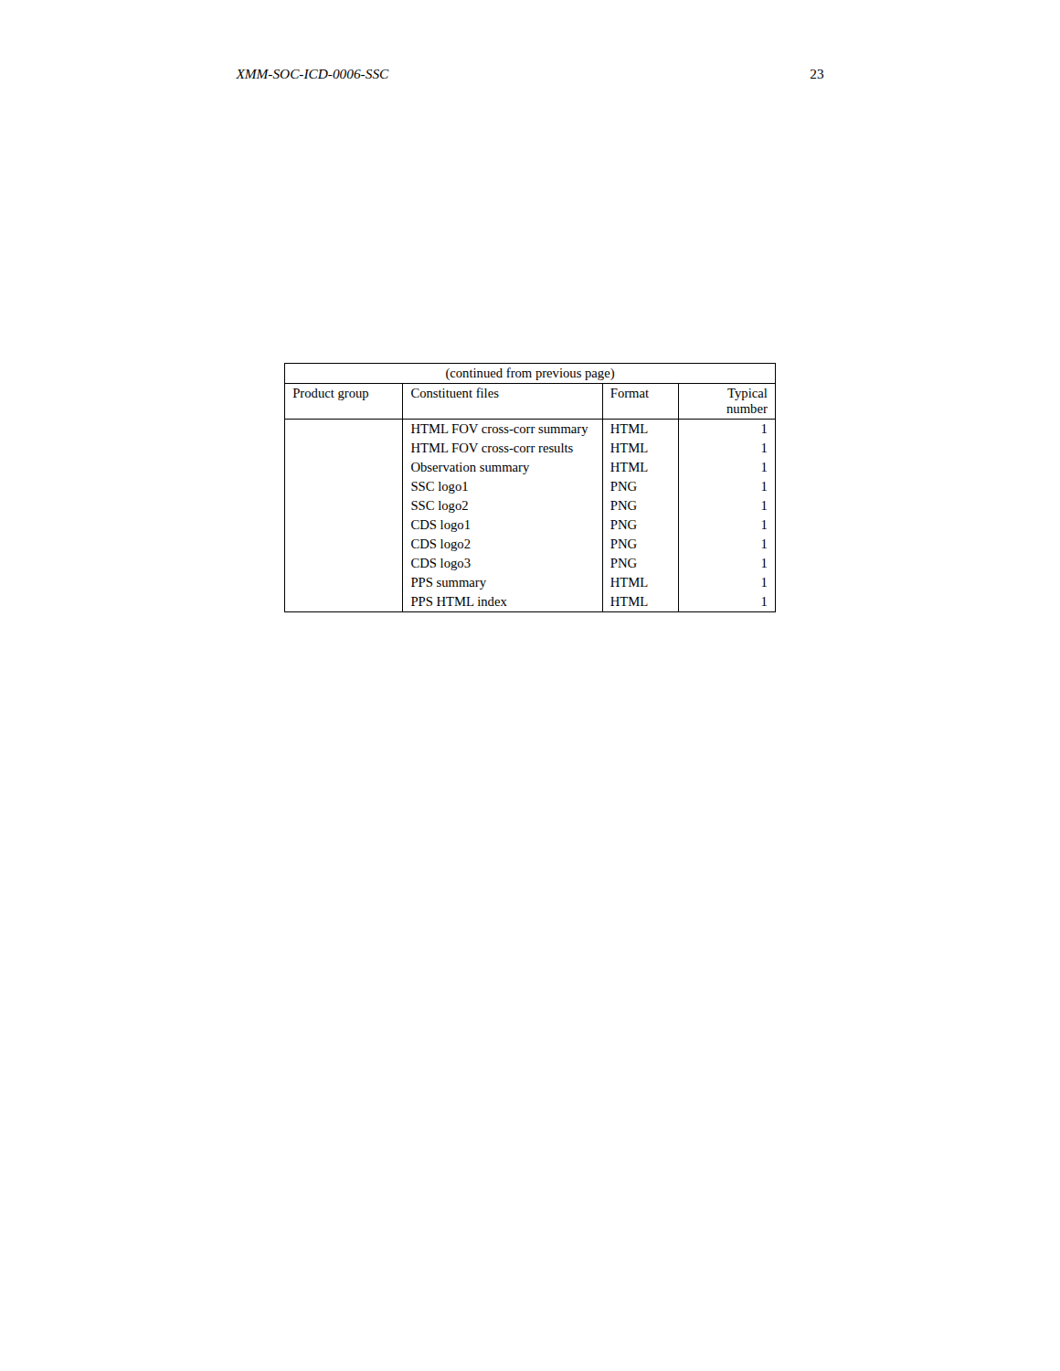XMM-SOC-ICD-0006-SSC 23
| (continued from previous page) |
| --- |
| Product group | Constituent files | Format | Typical number |
| | HTML FOV cross-corr summary | HTML | 1 |
| | HTML FOV cross-corr results | HTML | 1 |
| | Observation summary | HTML | 1 |
| | SSC logo1 | PNG | 1 |
| | SSC logo2 | PNG | 1 |
| | CDS logo1 | PNG | 1 |
| | CDS logo2 | PNG | 1 |
| | CDS logo3 | PNG | 1 |
| | PPS summary | HTML | 1 |
| | PPS HTML index | HTML | 1 |